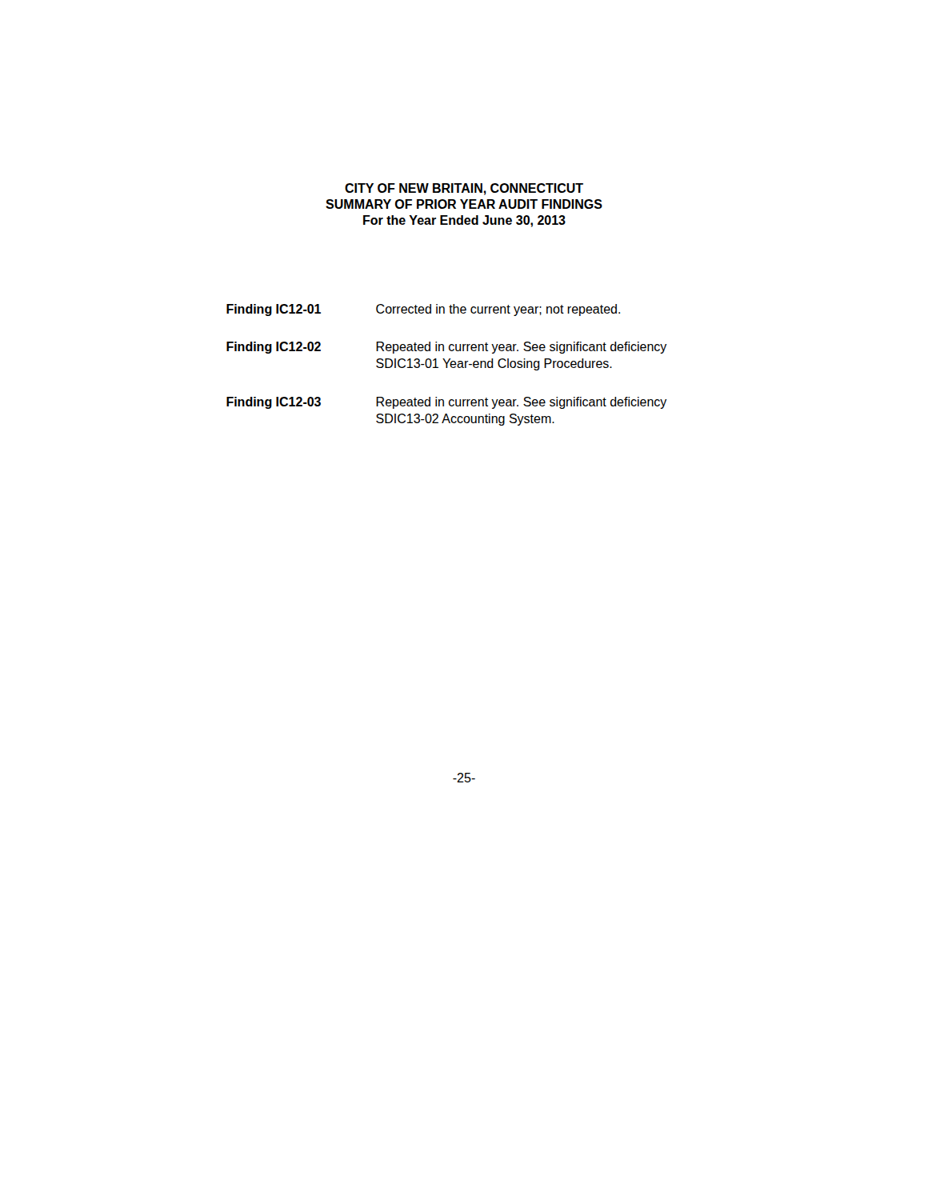CITY OF NEW BRITAIN, CONNECTICUT
SUMMARY OF PRIOR YEAR AUDIT FINDINGS
For the Year Ended June 30, 2013
Finding IC12-01
Corrected in the current year; not repeated.
Finding IC12-02
Repeated in current year. See significant deficiency SDIC13-01 Year-end Closing Procedures.
Finding IC12-03
Repeated in current year. See significant deficiency SDIC13-02 Accounting System.
-25-